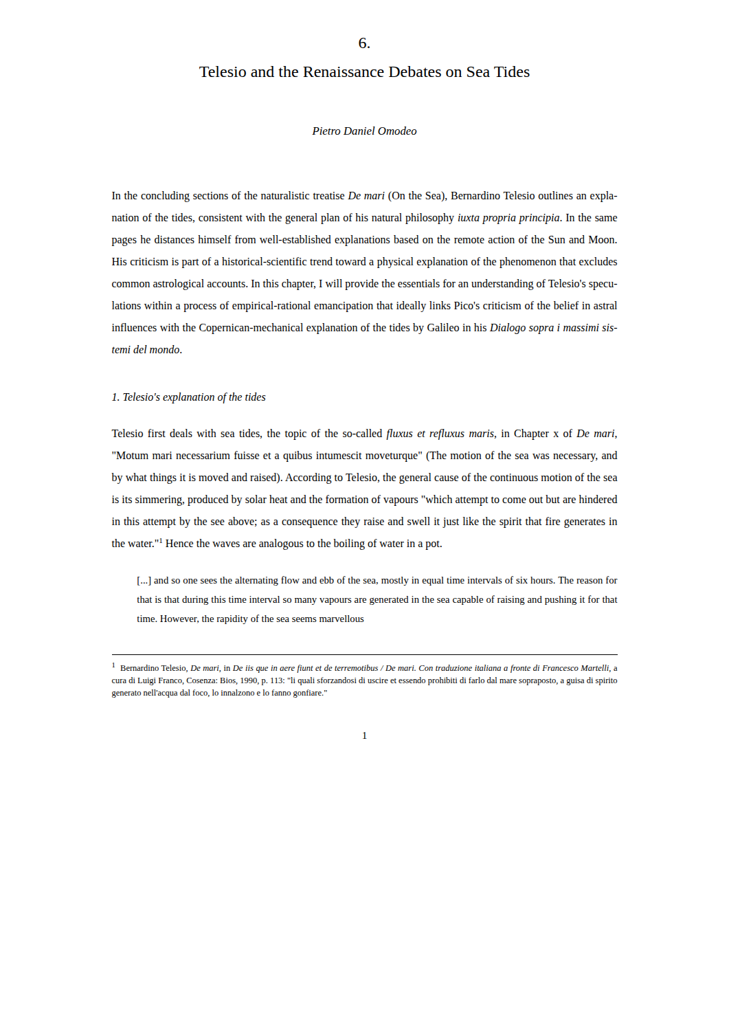6.
Telesio and the Renaissance Debates on Sea Tides
Pietro Daniel Omodeo
In the concluding sections of the naturalistic treatise De mari (On the Sea), Bernardino Telesio outlines an explanation of the tides, consistent with the general plan of his natural philosophy iuxta propria principia. In the same pages he distances himself from well-established explanations based on the remote action of the Sun and Moon. His criticism is part of a historical-scientific trend toward a physical explanation of the phenomenon that excludes common astrological accounts. In this chapter, I will provide the essentials for an understanding of Telesio's speculations within a process of empirical-rational emancipation that ideally links Pico's criticism of the belief in astral influences with the Copernican-mechanical explanation of the tides by Galileo in his Dialogo sopra i massimi sistemi del mondo.
1. Telesio's explanation of the tides
Telesio first deals with sea tides, the topic of the so-called fluxus et refluxus maris, in Chapter x of De mari, "Motum mari necessarium fuisse et a quibus intumescit moveturque" (The motion of the sea was necessary, and by what things it is moved and raised). According to Telesio, the general cause of the continuous motion of the sea is its simmering, produced by solar heat and the formation of vapours "which attempt to come out but are hindered in this attempt by the see above; as a consequence they raise and swell it just like the spirit that fire generates in the water."1 Hence the waves are analogous to the boiling of water in a pot.
[...] and so one sees the alternating flow and ebb of the sea, mostly in equal time intervals of six hours. The reason for that is that during this time interval so many vapours are generated in the sea capable of raising and pushing it for that time. However, the rapidity of the sea seems marvellous
1 Bernardino Telesio, De mari, in De iis que in aere fiunt et de terremotibus / De mari. Con traduzione italiana a fronte di Francesco Martelli, a cura di Luigi Franco, Cosenza: Bios, 1990, p. 113: "li quali sforzandosi di uscire et essendo prohibiti di farlo dal mare sopraposto, a guisa di spirito generato nell'acqua dal foco, lo innalzono e lo fanno gonfiare."
1